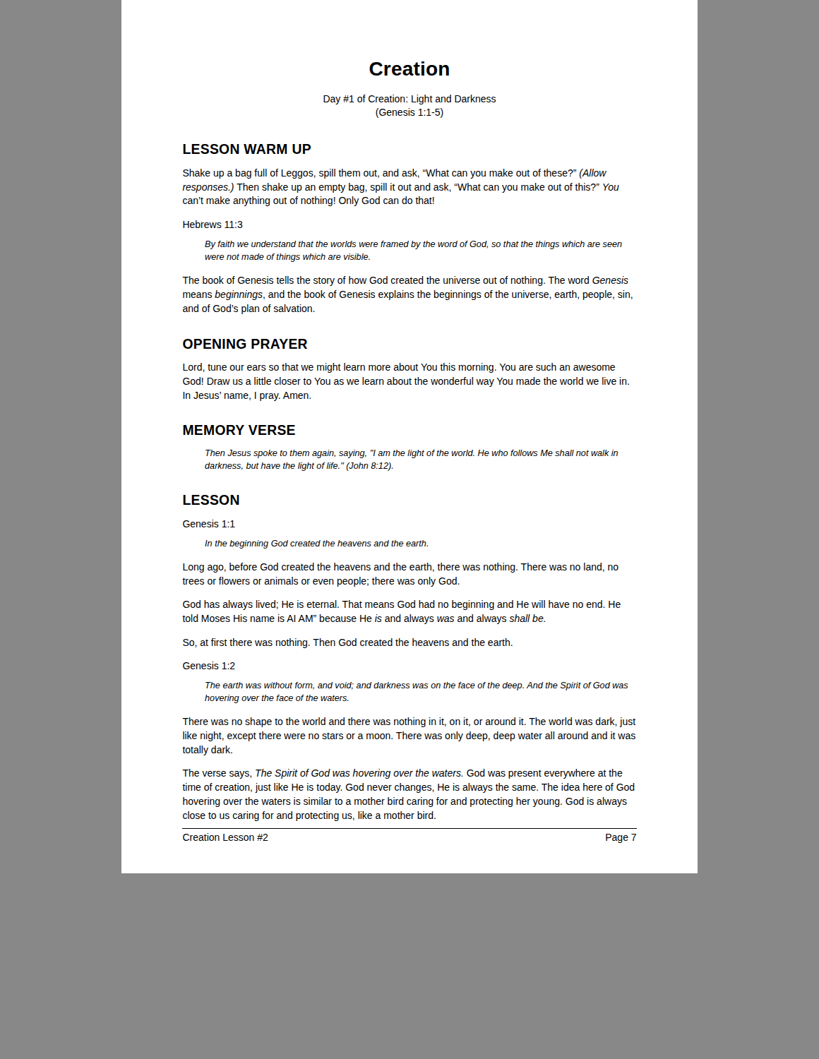Creation
Day #1 of Creation: Light and Darkness
(Genesis 1:1-5)
LESSON WARM UP
Shake up a bag full of Leggos, spill them out, and ask, “What can you make out of these?” (Allow responses.) Then shake up an empty bag, spill it out and ask, “What can you make out of this?” You can’t make anything out of nothing! Only God can do that!
Hebrews 11:3
By faith we understand that the worlds were framed by the word of God, so that the things which are seen were not made of things which are visible.
The book of Genesis tells the story of how God created the universe out of nothing. The word Genesis means beginnings, and the book of Genesis explains the beginnings of the universe, earth, people, sin, and of God’s plan of salvation.
OPENING PRAYER
Lord, tune our ears so that we might learn more about You this morning. You are such an awesome God! Draw us a little closer to You as we learn about the wonderful way You made the world we live in. In Jesus’ name, I pray. Amen.
MEMORY VERSE
Then Jesus spoke to them again, saying, "I am the light of the world. He who follows Me shall not walk in darkness, but have the light of life." (John 8:12).
LESSON
Genesis 1:1
In the beginning God created the heavens and the earth.
Long ago, before God created the heavens and the earth, there was nothing. There was no land, no trees or flowers or animals or even people; there was only God.
God has always lived; He is eternal. That means God had no beginning and He will have no end. He told Moses His name is AI AM” because He is and always was and always shall be.
So, at first there was nothing. Then God created the heavens and the earth.
Genesis 1:2
The earth was without form, and void; and darkness was on the face of the deep. And the Spirit of God was hovering over the face of the waters.
There was no shape to the world and there was nothing in it, on it, or around it. The world was dark, just like night, except there were no stars or a moon. There was only deep, deep water all around and it was totally dark.
The verse says, The Spirit of God was hovering over the waters. God was present everywhere at the time of creation, just like He is today. God never changes, He is always the same. The idea here of God hovering over the waters is similar to a mother bird caring for and protecting her young. God is always close to us caring for and protecting us, like a mother bird.
Creation Lesson #2 Page 7